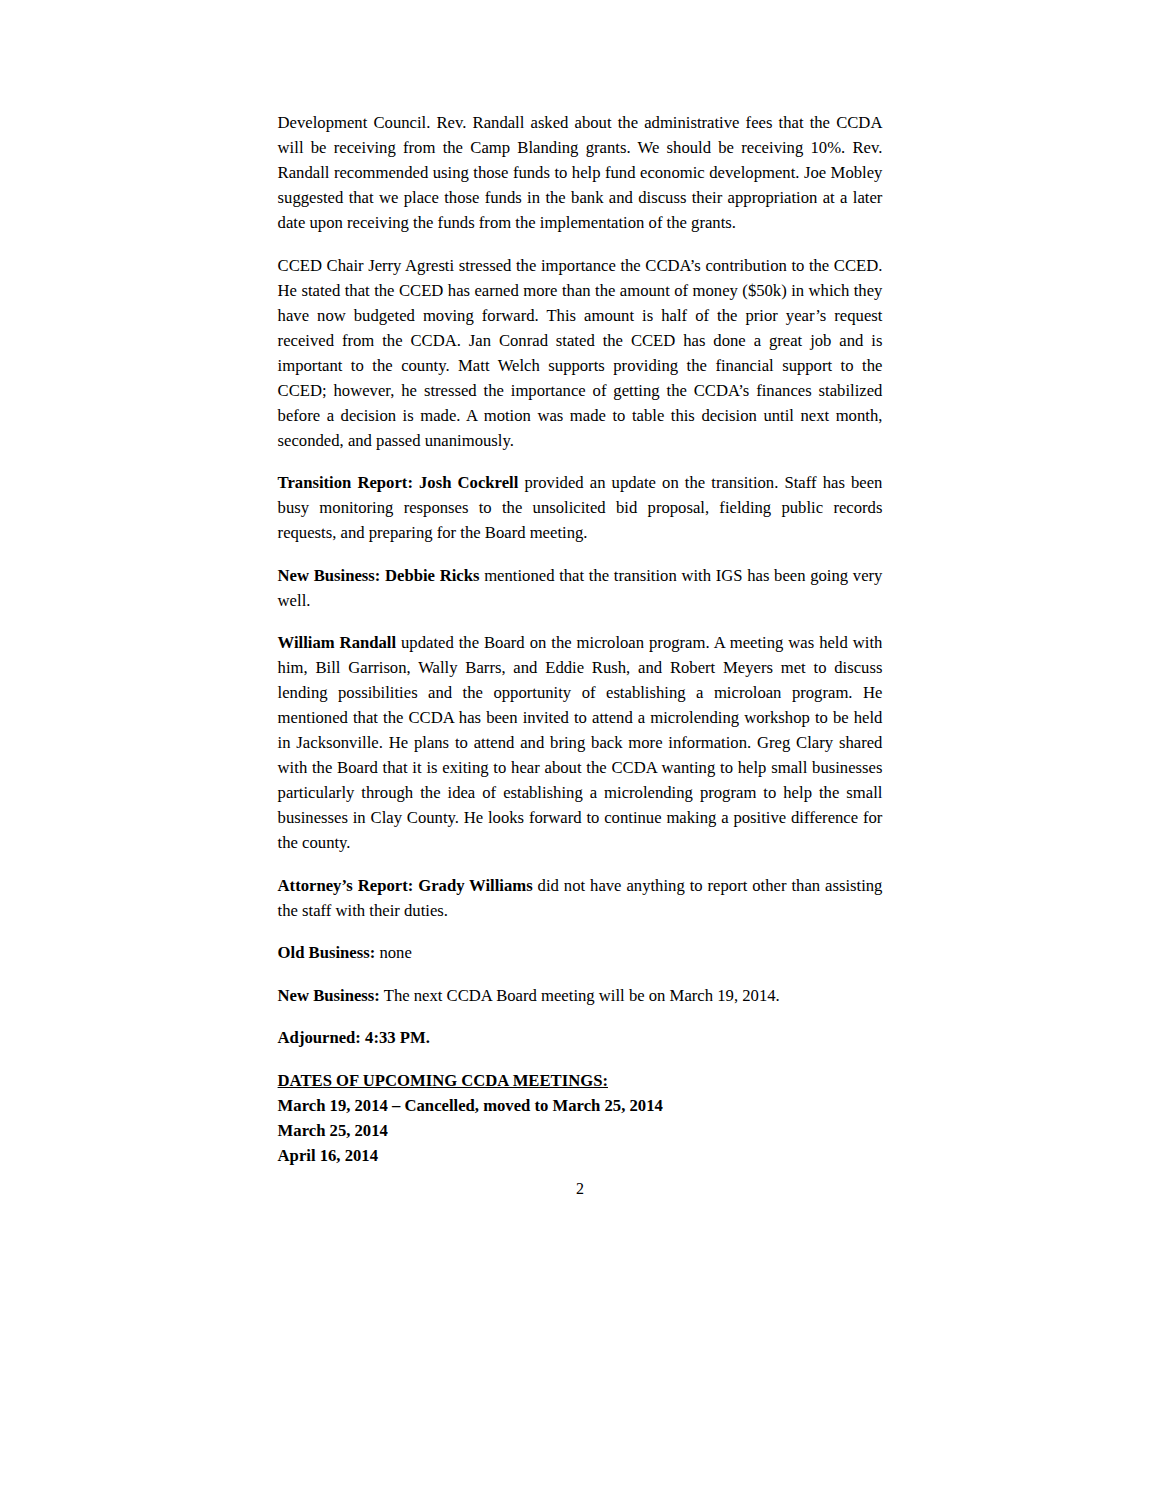Development Council. Rev. Randall asked about the administrative fees that the CCDA will be receiving from the Camp Blanding grants. We should be receiving 10%. Rev. Randall recommended using those funds to help fund economic development. Joe Mobley suggested that we place those funds in the bank and discuss their appropriation at a later date upon receiving the funds from the implementation of the grants.
CCED Chair Jerry Agresti stressed the importance the CCDA’s contribution to the CCED. He stated that the CCED has earned more than the amount of money ($50k) in which they have now budgeted moving forward. This amount is half of the prior year’s request received from the CCDA. Jan Conrad stated the CCED has done a great job and is important to the county. Matt Welch supports providing the financial support to the CCED; however, he stressed the importance of getting the CCDA’s finances stabilized before a decision is made. A motion was made to table this decision until next month, seconded, and passed unanimously.
Transition Report: Josh Cockrell provided an update on the transition. Staff has been busy monitoring responses to the unsolicited bid proposal, fielding public records requests, and preparing for the Board meeting.
New Business: Debbie Ricks mentioned that the transition with IGS has been going very well.
William Randall updated the Board on the microloan program. A meeting was held with him, Bill Garrison, Wally Barrs, and Eddie Rush, and Robert Meyers met to discuss lending possibilities and the opportunity of establishing a microloan program. He mentioned that the CCDA has been invited to attend a microlending workshop to be held in Jacksonville. He plans to attend and bring back more information. Greg Clary shared with the Board that it is exiting to hear about the CCDA wanting to help small businesses particularly through the idea of establishing a microlending program to help the small businesses in Clay County. He looks forward to continue making a positive difference for the county.
Attorney’s Report: Grady Williams did not have anything to report other than assisting the staff with their duties.
Old Business: none
New Business: The next CCDA Board meeting will be on March 19, 2014.
Adjourned: 4:33 PM.
DATES OF UPCOMING CCDA MEETINGS:
March 19, 2014 – Cancelled, moved to March 25, 2014
March 25, 2014
April 16, 2014
2